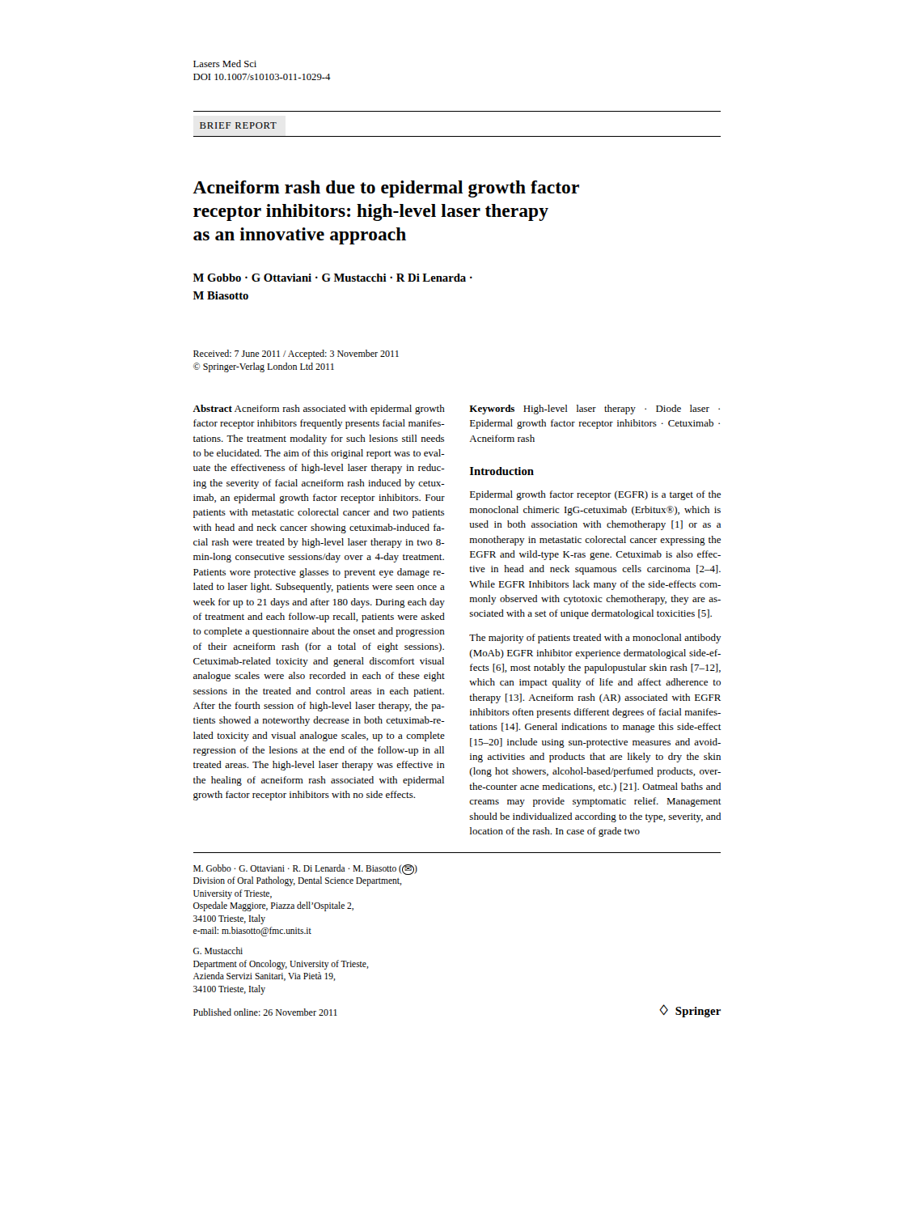Lasers Med Sci
DOI 10.1007/s10103-011-1029-4
BRIEF REPORT
Acneiform rash due to epidermal growth factor
receptor inhibitors: high-level laser therapy
as an innovative approach
M Gobbo · G Ottaviani · G Mustacchi · R Di Lenarda ·
M Biasotto
Received: 7 June 2011 / Accepted: 3 November 2011
© Springer-Verlag London Ltd 2011
Abstract Acneiform rash associated with epidermal growth factor receptor inhibitors frequently presents facial manifestations. The treatment modality for such lesions still needs to be elucidated. The aim of this original report was to evaluate the effectiveness of high-level laser therapy in reducing the severity of facial acneiform rash induced by cetuximab, an epidermal growth factor receptor inhibitors. Four patients with metastatic colorectal cancer and two patients with head and neck cancer showing cetuximab-induced facial rash were treated by high-level laser therapy in two 8-min-long consecutive sessions/day over a 4-day treatment. Patients wore protective glasses to prevent eye damage related to laser light. Subsequently, patients were seen once a week for up to 21 days and after 180 days. During each day of treatment and each follow-up recall, patients were asked to complete a questionnaire about the onset and progression of their acneiform rash (for a total of eight sessions). Cetuximab-related toxicity and general discomfort visual analogue scales were also recorded in each of these eight sessions in the treated and control areas in each patient. After the fourth session of high-level laser therapy, the patients showed a noteworthy decrease in both cetuximab-related toxicity and visual analogue scales, up to a complete regression of the lesions at the end of the follow-up in all treated areas. The high-level laser therapy was effective in the healing of acneiform rash associated with epidermal growth factor receptor inhibitors with no side effects.
Keywords High-level laser therapy · Diode laser · Epidermal growth factor receptor inhibitors · Cetuximab · Acneiform rash
Introduction
Epidermal growth factor receptor (EGFR) is a target of the monoclonal chimeric IgG-cetuximab (Erbitux®), which is used in both association with chemotherapy [1] or as a monotherapy in metastatic colorectal cancer expressing the EGFR and wild-type K-ras gene. Cetuximab is also effective in head and neck squamous cells carcinoma [2–4]. While EGFR Inhibitors lack many of the side-effects commonly observed with cytotoxic chemotherapy, they are associated with a set of unique dermatological toxicities [5].
The majority of patients treated with a monoclonal antibody (MoAb) EGFR inhibitor experience dermatological side-effects [6], most notably the papulopustular skin rash [7–12], which can impact quality of life and affect adherence to therapy [13]. Acneiform rash (AR) associated with EGFR inhibitors often presents different degrees of facial manifestations [14]. General indications to manage this side-effect [15–20] include using sun-protective measures and avoiding activities and products that are likely to dry the skin (long hot showers, alcohol-based/perfumed products, over-the-counter acne medications, etc.) [21]. Oatmeal baths and creams may provide symptomatic relief. Management should be individualized according to the type, severity, and location of the rash. In case of grade two
M. Gobbo · G. Ottaviani · R. Di Lenarda · M. Biasotto (✉)
Division of Oral Pathology, Dental Science Department,
University of Trieste,
Ospedale Maggiore, Piazza dell’Ospitale 2,
34100 Trieste, Italy
e-mail: m.biasotto@fmc.units.it
G. Mustacchi
Department of Oncology, University of Trieste,
Azienda Servizi Sanitari, Via Pietà 19,
34100 Trieste, Italy
Published online: 26 November 2011 ♢ Springer